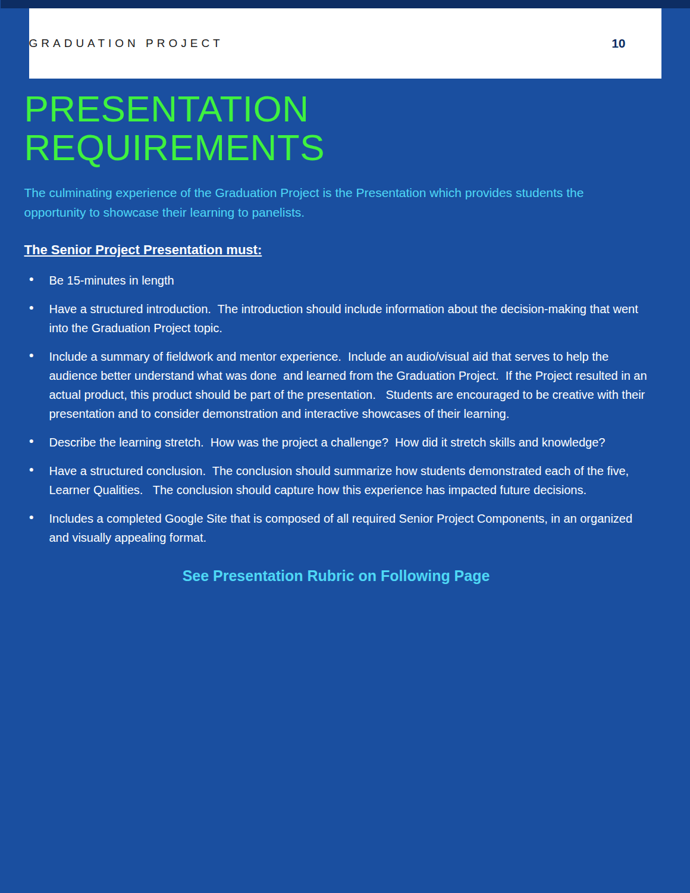GRADUATION PROJECT
10
PRESENTATION
REQUIREMENTS
The culminating experience of the Graduation Project is the Presentation which provides students the opportunity to showcase their learning to panelists.
The Senior Project Presentation must:
Be 15-minutes in length
Have a structured introduction. The introduction should include information about the decision-making that went into the Graduation Project topic.
Include a summary of fieldwork and mentor experience. Include an audio/visual aid that serves to help the audience better understand what was done and learned from the Graduation Project. If the Project resulted in an actual product, this product should be part of the presentation. Students are encouraged to be creative with their presentation and to consider demonstration and interactive showcases of their learning.
Describe the learning stretch. How was the project a challenge? How did it stretch skills and knowledge?
Have a structured conclusion. The conclusion should summarize how students demonstrated each of the five, Learner Qualities. The conclusion should capture how this experience has impacted future decisions.
Includes a completed Google Site that is composed of all required Senior Project Components, in an organized and visually appealing format.
See Presentation Rubric on Following Page